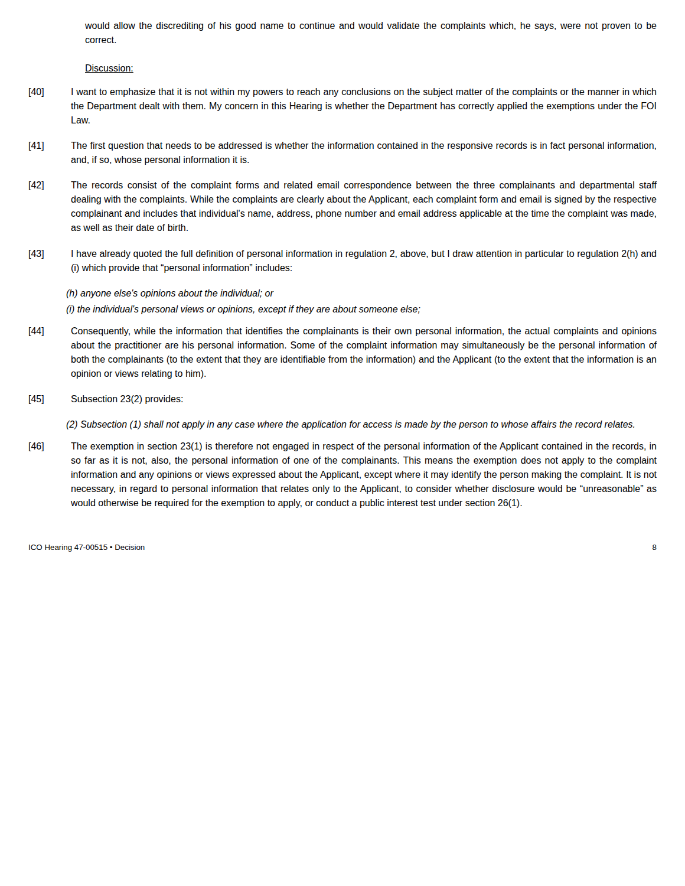would allow the discrediting of his good name to continue and would validate the complaints which, he says, were not proven to be correct.
Discussion:
[40]
I want to emphasize that it is not within my powers to reach any conclusions on the subject matter of the complaints or the manner in which the Department dealt with them. My concern in this Hearing is whether the Department has correctly applied the exemptions under the FOI Law.
[41]
The first question that needs to be addressed is whether the information contained in the responsive records is in fact personal information, and, if so, whose personal information it is.
[42]
The records consist of the complaint forms and related email correspondence between the three complainants and departmental staff dealing with the complaints. While the complaints are clearly about the Applicant, each complaint form and email is signed by the respective complainant and includes that individual's name, address, phone number and email address applicable at the time the complaint was made, as well as their date of birth.
[43]
I have already quoted the full definition of personal information in regulation 2, above, but I draw attention in particular to regulation 2(h) and (i) which provide that “personal information” includes:
(h) anyone else's opinions about the individual; or
(i) the individual's personal views or opinions, except if they are about someone else;
[44]
Consequently, while the information that identifies the complainants is their own personal information, the actual complaints and opinions about the practitioner are his personal information. Some of the complaint information may simultaneously be the personal information of both the complainants (to the extent that they are identifiable from the information) and the Applicant (to the extent that the information is an opinion or views relating to him).
[45]
Subsection 23(2) provides:
(2) Subsection (1) shall not apply in any case where the application for access is made by the person to whose affairs the record relates.
[46]
The exemption in section 23(1) is therefore not engaged in respect of the personal information of the Applicant contained in the records, in so far as it is not, also, the personal information of one of the complainants. This means the exemption does not apply to the complaint information and any opinions or views expressed about the Applicant, except where it may identify the person making the complaint. It is not necessary, in regard to personal information that relates only to the Applicant, to consider whether disclosure would be “unreasonable” as would otherwise be required for the exemption to apply, or conduct a public interest test under section 26(1).
ICO Hearing 47-00515 • Decision 8